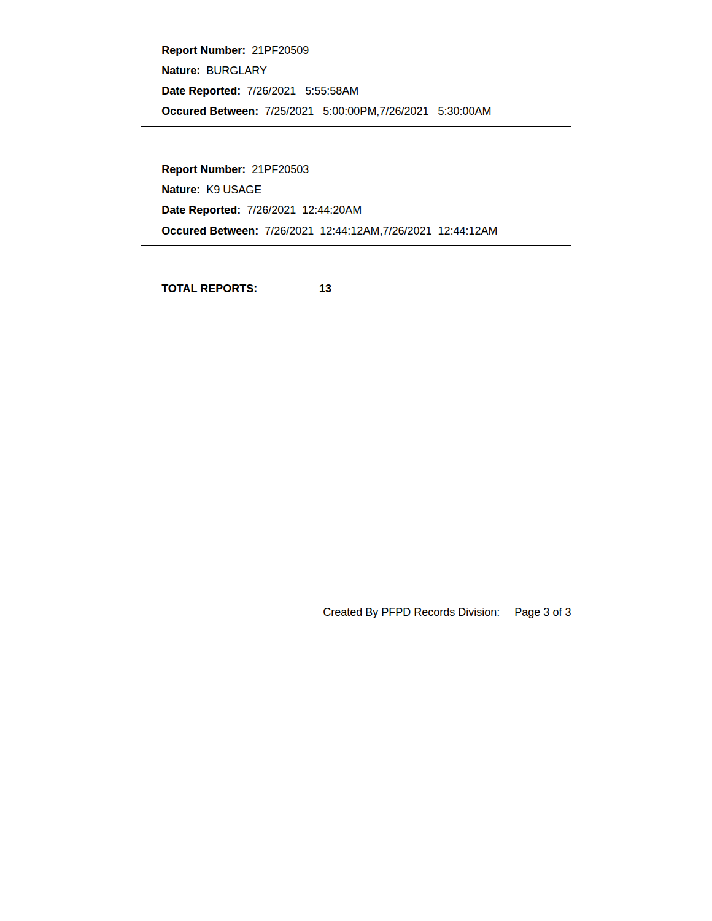Report Number: 21PF20509
Nature: BURGLARY
Date Reported: 7/26/2021 5:55:58AM
Occured Between: 7/25/2021 5:00:00PM,7/26/2021 5:30:00AM
Report Number: 21PF20503
Nature: K9 USAGE
Date Reported: 7/26/2021 12:44:20AM
Occured Between: 7/26/2021 12:44:12AM,7/26/2021 12:44:12AM
TOTAL REPORTS:13
Created By PFPD Records Division:Page 3 of 3